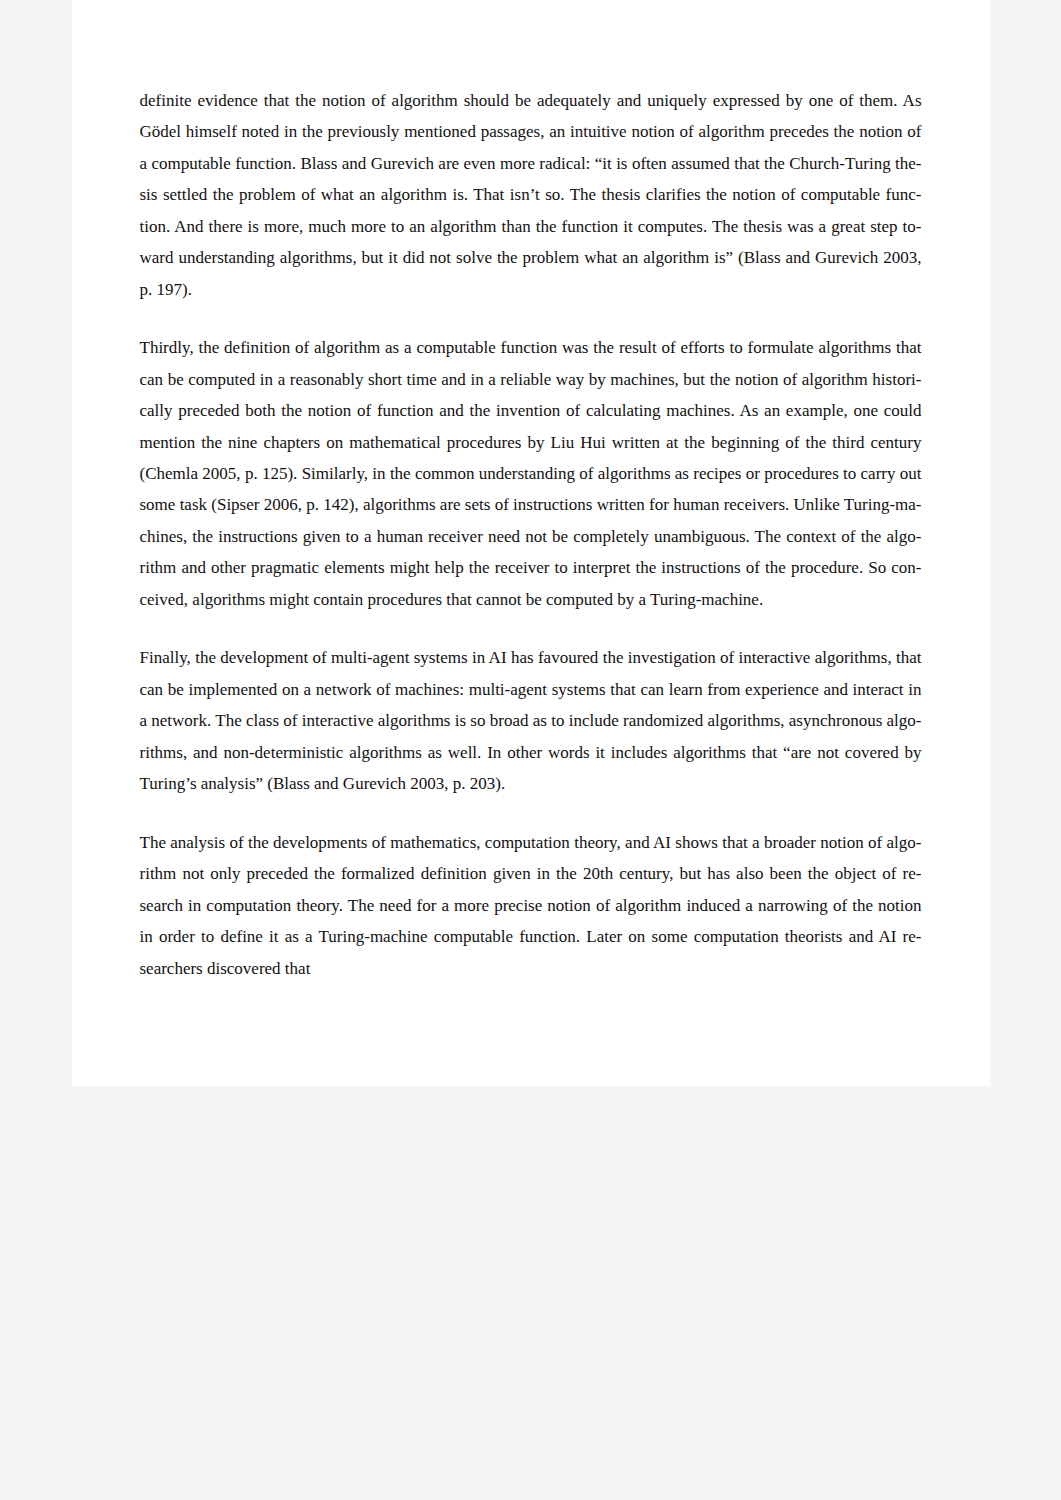definite evidence that the notion of algorithm should be adequately and uniquely expressed by one of them. As Gödel himself noted in the previously mentioned passages, an intuitive notion of algorithm precedes the notion of a computable function. Blass and Gurevich are even more radical: “it is often assumed that the Church-Turing thesis settled the problem of what an algorithm is. That isn’t so. The thesis clarifies the notion of computable function. And there is more, much more to an algorithm than the function it computes. The thesis was a great step toward understanding algorithms, but it did not solve the problem what an algorithm is” (Blass and Gurevich 2003, p. 197).
Thirdly, the definition of algorithm as a computable function was the result of efforts to formulate algorithms that can be computed in a reasonably short time and in a reliable way by machines, but the notion of algorithm historically preceded both the notion of function and the invention of calculating machines. As an example, one could mention the nine chapters on mathematical procedures by Liu Hui written at the beginning of the third century (Chemla 2005, p. 125). Similarly, in the common understanding of algorithms as recipes or procedures to carry out some task (Sipser 2006, p. 142), algorithms are sets of instructions written for human receivers. Unlike Turing-machines, the instructions given to a human receiver need not be completely unambiguous. The context of the algorithm and other pragmatic elements might help the receiver to interpret the instructions of the procedure. So conceived, algorithms might contain procedures that cannot be computed by a Turing-machine.
Finally, the development of multi-agent systems in AI has favoured the investigation of interactive algorithms, that can be implemented on a network of machines: multi-agent systems that can learn from experience and interact in a network. The class of interactive algorithms is so broad as to include randomized algorithms, asynchronous algorithms, and non-deterministic algorithms as well. In other words it includes algorithms that “are not covered by Turing’s analysis” (Blass and Gurevich 2003, p. 203).
The analysis of the developments of mathematics, computation theory, and AI shows that a broader notion of algorithm not only preceded the formalized definition given in the 20th century, but has also been the object of research in computation theory. The need for a more precise notion of algorithm induced a narrowing of the notion in order to define it as a Turing-machine computable function. Later on some computation theorists and AI researchers discovered that